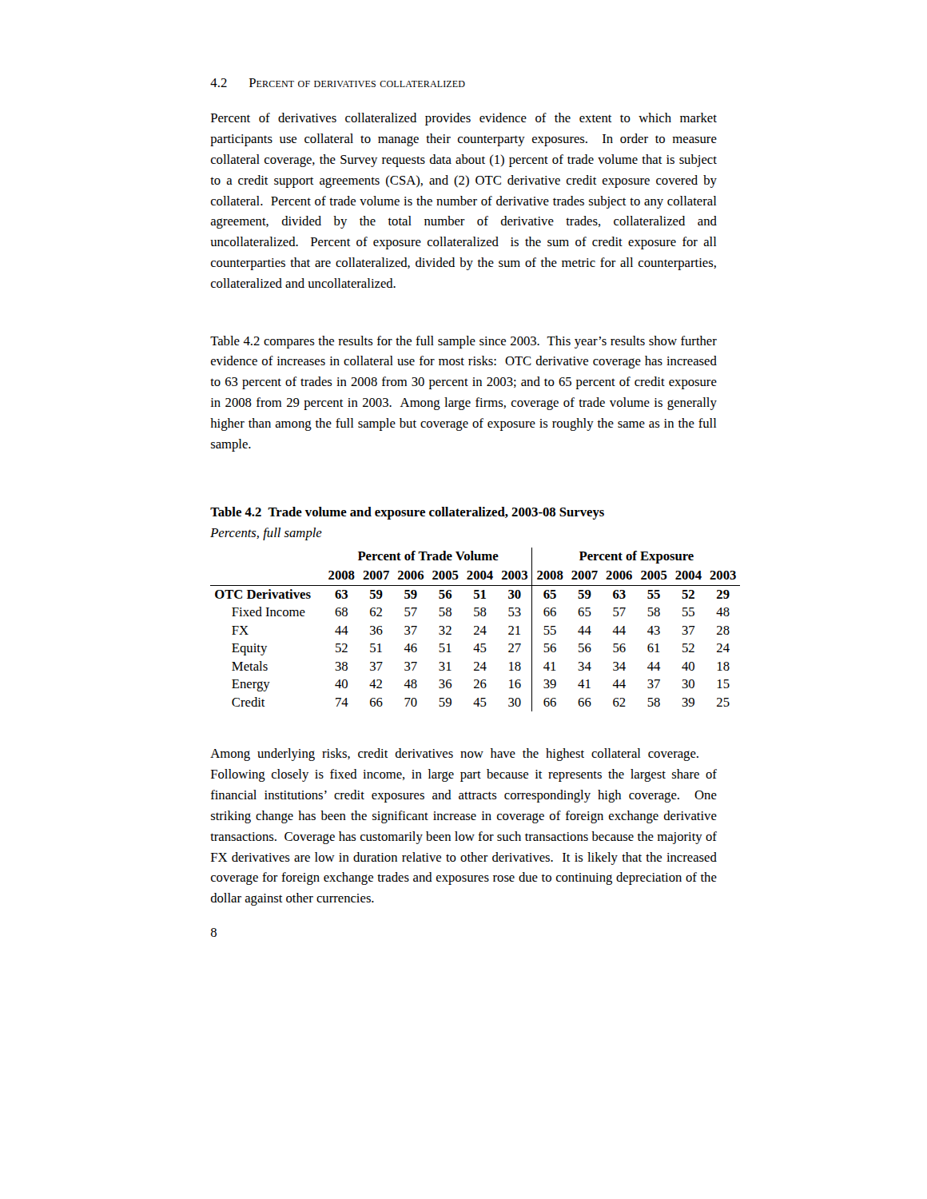4.2 Percent of derivatives collateralized
Percent of derivatives collateralized provides evidence of the extent to which market participants use collateral to manage their counterparty exposures. In order to measure collateral coverage, the Survey requests data about (1) percent of trade volume that is subject to a credit support agreements (CSA), and (2) OTC derivative credit exposure covered by collateral. Percent of trade volume is the number of derivative trades subject to any collateral agreement, divided by the total number of derivative trades, collateralized and uncollateralized. Percent of exposure collateralized is the sum of credit exposure for all counterparties that are collateralized, divided by the sum of the metric for all counterparties, collateralized and uncollateralized.
Table 4.2 compares the results for the full sample since 2003. This year’s results show further evidence of increases in collateral use for most risks: OTC derivative coverage has increased to 63 percent of trades in 2008 from 30 percent in 2003; and to 65 percent of credit exposure in 2008 from 29 percent in 2003. Among large firms, coverage of trade volume is generally higher than among the full sample but coverage of exposure is roughly the same as in the full sample.
Table 4.2 Trade volume and exposure collateralized, 2003-08 Surveys
Percents, full sample
| | Percent of Trade Volume | Percent of Exposure |
| --- | --- | --- |
| | 2008 | 2007 | 2006 | 2005 | 2004 | 2003 | 2008 | 2007 | 2006 | 2005 | 2004 | 2003 |
| OTC Derivatives | 63 | 59 | 59 | 56 | 51 | 30 | 65 | 59 | 63 | 55 | 52 | 29 |
| Fixed Income | 68 | 62 | 57 | 58 | 58 | 53 | 66 | 65 | 57 | 58 | 55 | 48 |
| FX | 44 | 36 | 37 | 32 | 24 | 21 | 55 | 44 | 44 | 43 | 37 | 28 |
| Equity | 52 | 51 | 46 | 51 | 45 | 27 | 56 | 56 | 56 | 61 | 52 | 24 |
| Metals | 38 | 37 | 37 | 31 | 24 | 18 | 41 | 34 | 34 | 44 | 40 | 18 |
| Energy | 40 | 42 | 48 | 36 | 26 | 16 | 39 | 41 | 44 | 37 | 30 | 15 |
| Credit | 74 | 66 | 70 | 59 | 45 | 30 | 66 | 66 | 62 | 58 | 39 | 25 |
Among underlying risks, credit derivatives now have the highest collateral coverage. Following closely is fixed income, in large part because it represents the largest share of financial institutions’ credit exposures and attracts correspondingly high coverage. One striking change has been the significant increase in coverage of foreign exchange derivative transactions. Coverage has customarily been low for such transactions because the majority of FX derivatives are low in duration relative to other derivatives. It is likely that the increased coverage for foreign exchange trades and exposures rose due to continuing depreciation of the dollar against other currencies.
8